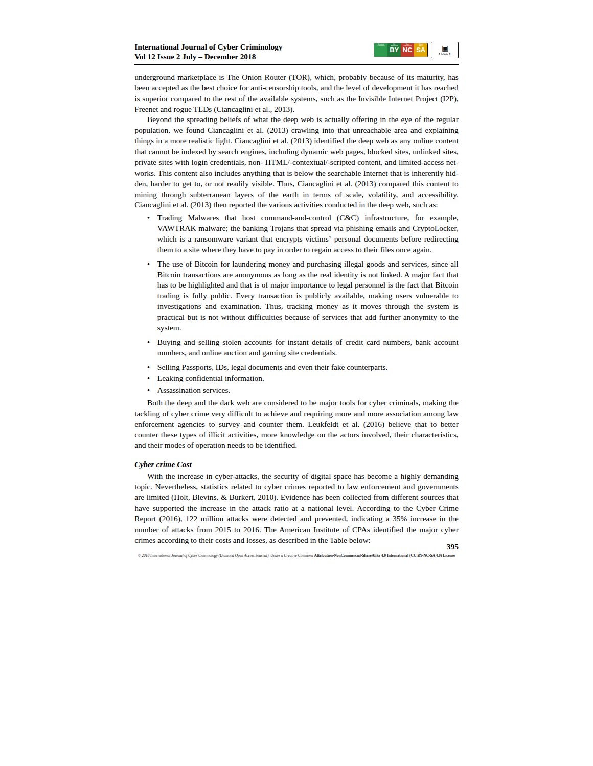International Journal of Cyber CriminologyVol 12 Issue 2 July – December 2018
Creative
Commons
By
Attribution BY
Non
Commercial NC
Share
Alike SA
▣ ● IJCC ●
underground marketplace is The Onion Router (TOR), which, probably because of its maturity, has been accepted as the best choice for anti-censorship tools, and the level of development it has reached is superior compared to the rest of the available systems, such as the Invisible Internet Project (I2P), Freenet and rogue TLDs (Ciancaglini et al., 2013).
Beyond the spreading beliefs of what the deep web is actually offering in the eye of the regular population, we found Ciancaglini et al. (2013) crawling into that unreachable area and explaining things in a more realistic light. Ciancaglini et al. (2013) identified the deep web as any online content that cannot be indexed by search engines, including dynamic web pages, blocked sites, unlinked sites, private sites with login credentials, non- HTML/-contextual/-scripted content, and limited-access networks. This content also includes anything that is below the searchable Internet that is inherently hidden, harder to get to, or not readily visible. Thus, Ciancaglini et al. (2013) compared this content to mining through subterranean layers of the earth in terms of scale, volatility, and accessibility. Ciancaglini et al. (2013) then reported the various activities conducted in the deep web, such as:
Trading Malwares that host command-and-control (C&C) infrastructure, for example, VAWTRAK malware; the banking Trojans that spread via phishing emails and CryptoLocker, which is a ransomware variant that encrypts victimsʼ personal documents before redirecting them to a site where they have to pay in order to regain access to their files once again.
The use of Bitcoin for laundering money and purchasing illegal goods and services, since all Bitcoin transactions are anonymous as long as the real identity is not linked. A major fact that has to be highlighted and that is of major importance to legal personnel is the fact that Bitcoin trading is fully public. Every transaction is publicly available, making users vulnerable to investigations and examination. Thus, tracking money as it moves through the system is practical but is not without difficulties because of services that add further anonymity to the system.
Buying and selling stolen accounts for instant details of credit card numbers, bank account numbers, and online auction and gaming site credentials.
Selling Passports, IDs, legal documents and even their fake counterparts.
Leaking confidential information.
Assassination services.
Both the deep and the dark web are considered to be major tools for cyber criminals, making the tackling of cyber crime very difficult to achieve and requiring more and more association among law enforcement agencies to survey and counter them. Leukfeldt et al. (2016) believe that to better counter these types of illicit activities, more knowledge on the actors involved, their characteristics, and their modes of operation needs to be identified.
Cyber crime Cost
With the increase in cyber-attacks, the security of digital space has become a highly demanding topic. Nevertheless, statistics related to cyber crimes reported to law enforcement and governments are limited (Holt, Blevins, & Burkert, 2010). Evidence has been collected from different sources that have supported the increase in the attack ratio at a national level. According to the Cyber Crime Report (2016), 122 million attacks were detected and prevented, indicating a 35% increase in the number of attacks from 2015 to 2016. The American Institute of CPAs identified the major cyber crimes according to their costs and losses, as described in the Table below:
395
© 2018 International Journal of Cyber Criminology (Diamond Open Access Journal). Under a Creative Commons Attribution-NonCommercial-ShareAlike 4.0 International (CC BY-NC-SA 4.0) License